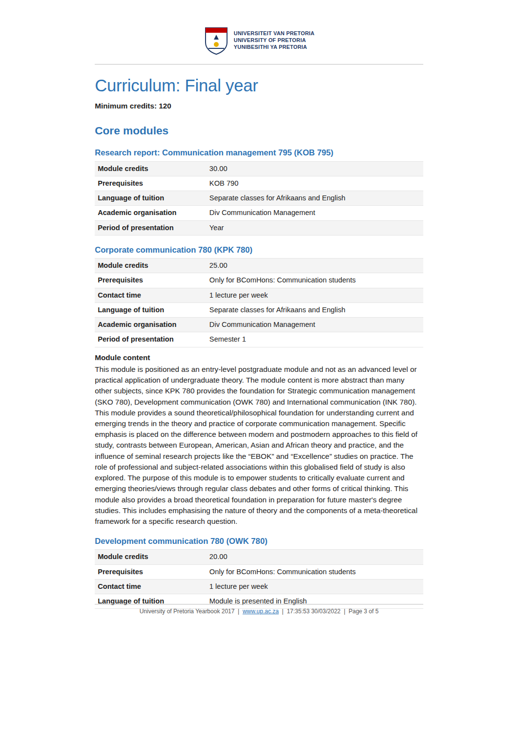Universiteit van Pretoria
University of Pretoria
Yunibesithi ya Pretoria
Curriculum: Final year
Minimum credits: 120
Core modules
Research report: Communication management 795 (KOB 795)
| Module credits | 30.00 |
| Prerequisites | KOB 790 |
| Language of tuition | Separate classes for Afrikaans and English |
| Academic organisation | Div Communication Management |
| Period of presentation | Year |
Corporate communication 780 (KPK 780)
| Module credits | 25.00 |
| Prerequisites | Only for BComHons: Communication students |
| Contact time | 1 lecture per week |
| Language of tuition | Separate classes for Afrikaans and English |
| Academic organisation | Div Communication Management |
| Period of presentation | Semester 1 |
Module content
This module is positioned as an entry-level postgraduate module and not as an advanced level or practical application of undergraduate theory. The module content is more abstract than many other subjects, since KPK 780 provides the foundation for Strategic communication management (SKO 780), Development communication (OWK 780) and International communication (INK 780). This module provides a sound theoretical/philosophical foundation for understanding current and emerging trends in the theory and practice of corporate communication management. Specific emphasis is placed on the difference between modern and postmodern approaches to this field of study, contrasts between European, American, Asian and African theory and practice, and the influence of seminal research projects like the “EBOK” and “Excellence” studies on practice. The role of professional and subject-related associations within this globalised field of study is also explored. The purpose of this module is to empower students to critically evaluate current and emerging theories/views through regular class debates and other forms of critical thinking. This module also provides a broad theoretical foundation in preparation for future master's degree studies. This includes emphasising the nature of theory and the components of a meta-theoretical framework for a specific research question.
Development communication 780 (OWK 780)
| Module credits | 20.00 |
| Prerequisites | Only for BComHons: Communication students |
| Contact time | 1 lecture per week |
| Language of tuition | Module is presented in English |
University of Pretoria Yearbook 2017 | www.up.ac.za | 17:35:53 30/03/2022 | Page 3 of 5